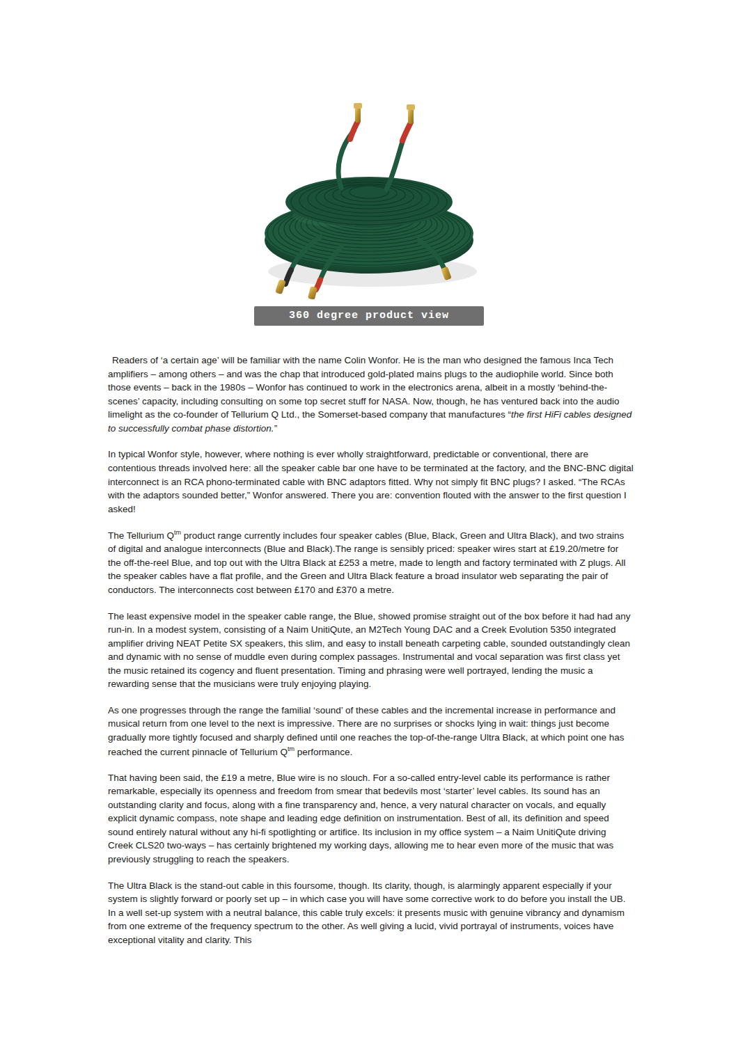360 degree product view
Readers of ‘a certain age’ will be familiar with the name Colin Wonfor. He is the man who designed the famous Inca Tech amplifiers – among others – and was the chap that introduced gold-plated mains plugs to the audiophile world. Since both those events – back in the 1980s – Wonfor has continued to work in the electronics arena, albeit in a mostly ‘behind-the-scenes’ capacity, including consulting on some top secret stuff for NASA. Now, though, he has ventured back into the audio limelight as the co-founder of Tellurium Q Ltd., the Somerset-based company that manufactures “the first HiFi cables designed to successfully combat phase distortion.”
In typical Wonfor style, however, where nothing is ever wholly straightforward, predictable or conventional, there are contentious threads involved here: all the speaker cable bar one have to be terminated at the factory, and the BNC-BNC digital interconnect is an RCA phono-terminated cable with BNC adaptors fitted. Why not simply fit BNC plugs? I asked. “The RCAs with the adaptors sounded better,” Wonfor answered. There you are: convention flouted with the answer to the first question I asked!
The Tellurium Qtm product range currently includes four speaker cables (Blue, Black, Green and Ultra Black), and two strains of digital and analogue interconnects (Blue and Black).The range is sensibly priced: speaker wires start at £19.20/metre for the off-the-reel Blue, and top out with the Ultra Black at £253 a metre, made to length and factory terminated with Z plugs. All the speaker cables have a flat profile, and the Green and Ultra Black feature a broad insulator web separating the pair of conductors. The interconnects cost between £170 and £370 a metre.
The least expensive model in the speaker cable range, the Blue, showed promise straight out of the box before it had had any run-in. In a modest system, consisting of a Naim UnitiQute, an M2Tech Young DAC and a Creek Evolution 5350 integrated amplifier driving NEAT Petite SX speakers, this slim, and easy to install beneath carpeting cable, sounded outstandingly clean and dynamic with no sense of muddle even during complex passages. Instrumental and vocal separation was first class yet the music retained its cogency and fluent presentation. Timing and phrasing were well portrayed, lending the music a rewarding sense that the musicians were truly enjoying playing.
As one progresses through the range the familial ‘sound’ of these cables and the incremental increase in performance and musical return from one level to the next is impressive. There are no surprises or shocks lying in wait: things just become gradually more tightly focused and sharply defined until one reaches the top-of-the-range Ultra Black, at which point one has reached the current pinnacle of Tellurium Qtm performance.
That having been said, the £19 a metre, Blue wire is no slouch. For a so-called entry-level cable its performance is rather remarkable, especially its openness and freedom from smear that bedevils most ‘starter’ level cables. Its sound has an outstanding clarity and focus, along with a fine transparency and, hence, a very natural character on vocals, and equally explicit dynamic compass, note shape and leading edge definition on instrumentation. Best of all, its definition and speed sound entirely natural without any hi-fi spotlighting or artifice. Its inclusion in my office system – a Naim UnitiQute driving Creek CLS20 two-ways – has certainly brightened my working days, allowing me to hear even more of the music that was previously struggling to reach the speakers.
The Ultra Black is the stand-out cable in this foursome, though. Its clarity, though, is alarmingly apparent especially if your system is slightly forward or poorly set up – in which case you will have some corrective work to do before you install the UB. In a well set-up system with a neutral balance, this cable truly excels: it presents music with genuine vibrancy and dynamism from one extreme of the frequency spectrum to the other. As well giving a lucid, vivid portrayal of instruments, voices have exceptional vitality and clarity. This